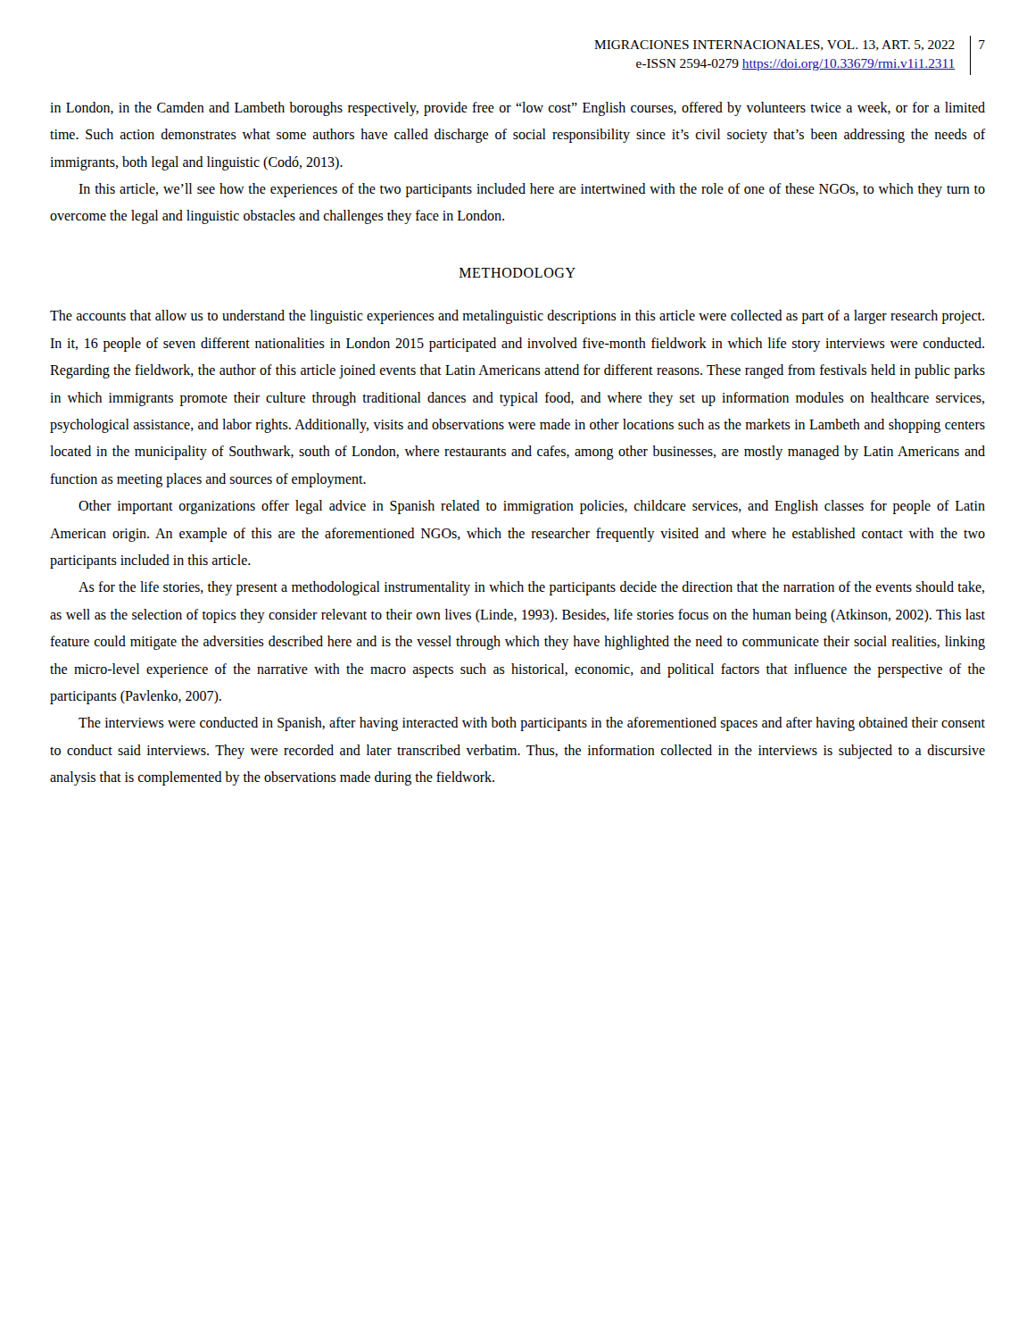MIGRACIONES INTERNACIONALES, VOL. 13, ART. 5, 2022 e-ISSN 2594-0279 https://doi.org/10.33679/rmi.v1i1.2311 7
in London, in the Camden and Lambeth boroughs respectively, provide free or “low cost” English courses, offered by volunteers twice a week, or for a limited time. Such action demonstrates what some authors have called discharge of social responsibility since it’s civil society that’s been addressing the needs of immigrants, both legal and linguistic (Codó, 2013).
In this article, we’ll see how the experiences of the two participants included here are intertwined with the role of one of these NGOs, to which they turn to overcome the legal and linguistic obstacles and challenges they face in London.
METHODOLOGY
The accounts that allow us to understand the linguistic experiences and metalinguistic descriptions in this article were collected as part of a larger research project. In it, 16 people of seven different nationalities in London 2015 participated and involved five-month fieldwork in which life story interviews were conducted. Regarding the fieldwork, the author of this article joined events that Latin Americans attend for different reasons. These ranged from festivals held in public parks in which immigrants promote their culture through traditional dances and typical food, and where they set up information modules on healthcare services, psychological assistance, and labor rights. Additionally, visits and observations were made in other locations such as the markets in Lambeth and shopping centers located in the municipality of Southwark, south of London, where restaurants and cafes, among other businesses, are mostly managed by Latin Americans and function as meeting places and sources of employment.
Other important organizations offer legal advice in Spanish related to immigration policies, childcare services, and English classes for people of Latin American origin. An example of this are the aforementioned NGOs, which the researcher frequently visited and where he established contact with the two participants included in this article.
As for the life stories, they present a methodological instrumentality in which the participants decide the direction that the narration of the events should take, as well as the selection of topics they consider relevant to their own lives (Linde, 1993). Besides, life stories focus on the human being (Atkinson, 2002). This last feature could mitigate the adversities described here and is the vessel through which they have highlighted the need to communicate their social realities, linking the micro-level experience of the narrative with the macro aspects such as historical, economic, and political factors that influence the perspective of the participants (Pavlenko, 2007).
The interviews were conducted in Spanish, after having interacted with both participants in the aforementioned spaces and after having obtained their consent to conduct said interviews. They were recorded and later transcribed verbatim. Thus, the information collected in the interviews is subjected to a discursive analysis that is complemented by the observations made during the fieldwork.